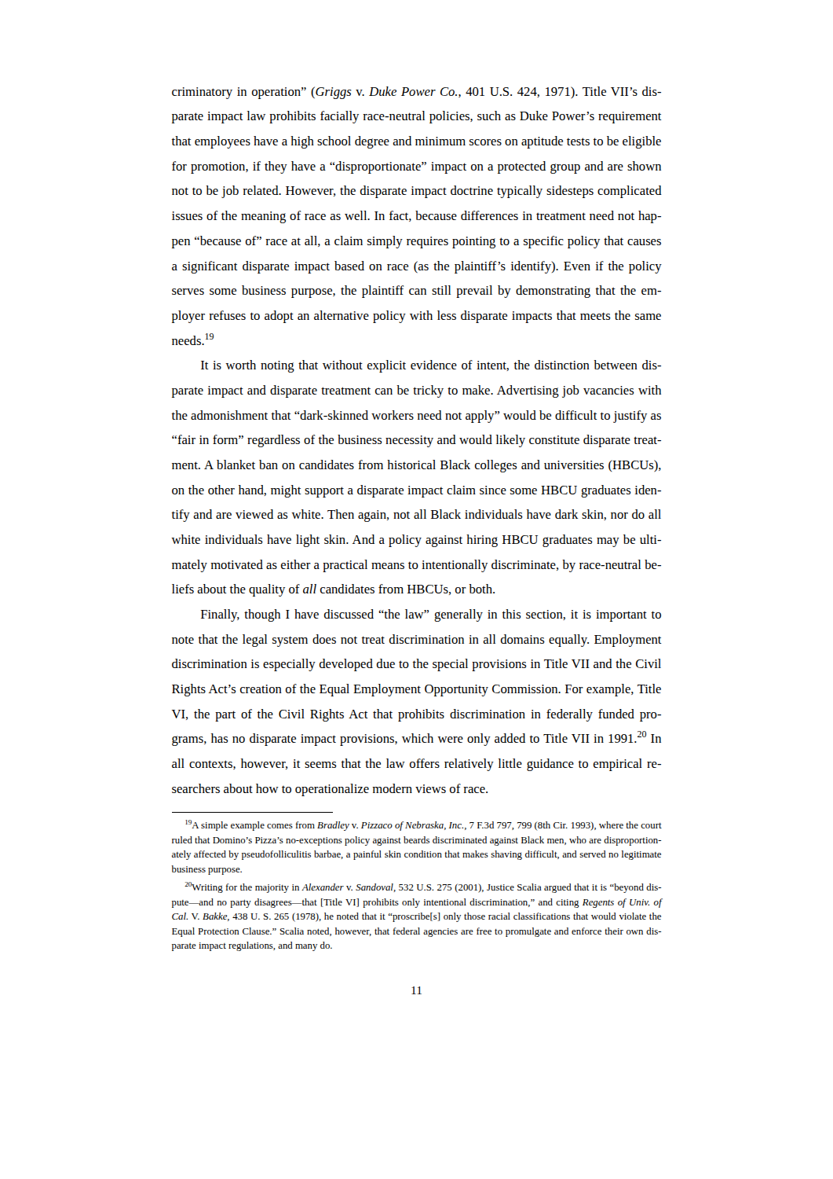criminatory in operation” (Griggs v. Duke Power Co., 401 U.S. 424, 1971). Title VII’s disparate impact law prohibits facially race-neutral policies, such as Duke Power’s requirement that employees have a high school degree and minimum scores on aptitude tests to be eligible for promotion, if they have a “disproportionate” impact on a protected group and are shown not to be job related. However, the disparate impact doctrine typically sidesteps complicated issues of the meaning of race as well. In fact, because differences in treatment need not happen “because of” race at all, a claim simply requires pointing to a specific policy that causes a significant disparate impact based on race (as the plaintiff’s identify). Even if the policy serves some business purpose, the plaintiff can still prevail by demonstrating that the employer refuses to adopt an alternative policy with less disparate impacts that meets the same needs.19
It is worth noting that without explicit evidence of intent, the distinction between disparate impact and disparate treatment can be tricky to make. Advertising job vacancies with the admonishment that “dark-skinned workers need not apply” would be difficult to justify as “fair in form” regardless of the business necessity and would likely constitute disparate treatment. A blanket ban on candidates from historical Black colleges and universities (HBCUs), on the other hand, might support a disparate impact claim since some HBCU graduates identify and are viewed as white. Then again, not all Black individuals have dark skin, nor do all white individuals have light skin. And a policy against hiring HBCU graduates may be ultimately motivated as either a practical means to intentionally discriminate, by race-neutral beliefs about the quality of all candidates from HBCUs, or both.
Finally, though I have discussed “the law” generally in this section, it is important to note that the legal system does not treat discrimination in all domains equally. Employment discrimination is especially developed due to the special provisions in Title VII and the Civil Rights Act’s creation of the Equal Employment Opportunity Commission. For example, Title VI, the part of the Civil Rights Act that prohibits discrimination in federally funded programs, has no disparate impact provisions, which were only added to Title VII in 1991.20 In all contexts, however, it seems that the law offers relatively little guidance to empirical researchers about how to operationalize modern views of race.
19A simple example comes from Bradley v. Pizzaco of Nebraska, Inc., 7 F.3d 797, 799 (8th Cir. 1993), where the court ruled that Domino’s Pizza’s no-exceptions policy against beards discriminated against Black men, who are disproportionately affected by pseudofolliculitis barbae, a painful skin condition that makes shaving difficult, and served no legitimate business purpose.
20Writing for the majority in Alexander v. Sandoval, 532 U.S. 275 (2001), Justice Scalia argued that it is “beyond dispute—and no party disagrees—that [Title VI] prohibits only intentional discrimination,” and citing Regents of Univ. of Cal. V. Bakke, 438 U. S. 265 (1978), he noted that it “proscribe[s] only those racial classifications that would violate the Equal Protection Clause.” Scalia noted, however, that federal agencies are free to promulgate and enforce their own disparate impact regulations, and many do.
11